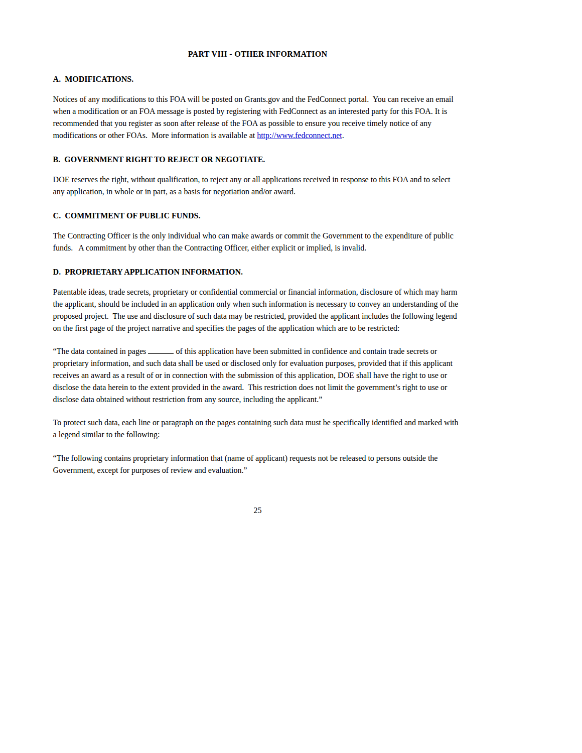PART VIII - OTHER INFORMATION
A. MODIFICATIONS.
Notices of any modifications to this FOA will be posted on Grants.gov and the FedConnect portal. You can receive an email when a modification or an FOA message is posted by registering with FedConnect as an interested party for this FOA. It is recommended that you register as soon after release of the FOA as possible to ensure you receive timely notice of any modifications or other FOAs. More information is available at http://www.fedconnect.net.
B. GOVERNMENT RIGHT TO REJECT OR NEGOTIATE.
DOE reserves the right, without qualification, to reject any or all applications received in response to this FOA and to select any application, in whole or in part, as a basis for negotiation and/or award.
C. COMMITMENT OF PUBLIC FUNDS.
The Contracting Officer is the only individual who can make awards or commit the Government to the expenditure of public funds. A commitment by other than the Contracting Officer, either explicit or implied, is invalid.
D. PROPRIETARY APPLICATION INFORMATION.
Patentable ideas, trade secrets, proprietary or confidential commercial or financial information, disclosure of which may harm the applicant, should be included in an application only when such information is necessary to convey an understanding of the proposed project. The use and disclosure of such data may be restricted, provided the applicant includes the following legend on the first page of the project narrative and specifies the pages of the application which are to be restricted:
“The data contained in pages of this application have been submitted in confidence and contain trade secrets or proprietary information, and such data shall be used or disclosed only for evaluation purposes, provided that if this applicant receives an award as a result of or in connection with the submission of this application, DOE shall have the right to use or disclose the data herein to the extent provided in the award. This restriction does not limit the government’s right to use or disclose data obtained without restriction from any source, including the applicant.”
To protect such data, each line or paragraph on the pages containing such data must be specifically identified and marked with a legend similar to the following:
“The following contains proprietary information that (name of applicant) requests not be released to persons outside the Government, except for purposes of review and evaluation.”
25